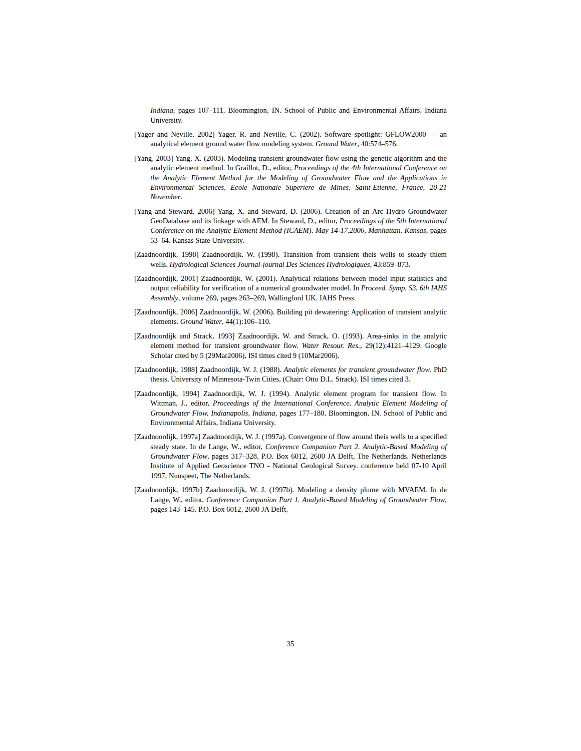Indiana, pages 107–111, Bloomington, IN. School of Public and Environmental Affairs, Indiana University.
[Yager and Neville, 2002] Yager, R. and Neville, C. (2002). Software spotlight: GFLOW2000 — an analytical element ground water flow modeling system. Ground Water, 40:574–576.
[Yang, 2003] Yang, X. (2003). Modeling transient groundwater flow using the genetic algorithm and the analytic element method. In Graillot, D., editor, Proceedings of the 4th International Conference on the Analytic Element Method for the Modeling of Groundwater Flow and the Applications in Environmental Sciences, Ecole Nationale Superiere de Mines, Saint-Etienne, France, 20-21 November.
[Yang and Steward, 2006] Yang, X. and Steward, D. (2006). Creation of an Arc Hydro Groundwater GeoDatabase and its linkage with AEM. In Steward, D., editor, Proceedings of the 5th International Conference on the Analytic Element Method (ICAEM), May 14-17,2006, Manhattan, Kansas, pages 53–64. Kansas State University.
[Zaadnoordijk, 1998] Zaadnoordijk, W. (1998). Transition from transient theis wells to steady thiem wells. Hydrological Sciences Journal-journal Des Sciences Hydrologiques, 43:859–873.
[Zaadnoordijk, 2001] Zaadnoordijk, W. (2001). Analytical relations between model input statistics and output reliability for verification of a numerical groundwater model. In Proceed. Symp. S3, 6th IAHS Assembly, volume 269, pages 263–269, Wallingford UK. IAHS Press.
[Zaadnoordijk, 2006] Zaadnoordijk, W. (2006). Building pit dewatering: Application of transient analytic elements. Ground Water, 44(1):106–110.
[Zaadnoordijk and Strack, 1993] Zaadnoordijk, W. and Strack, O. (1993). Area-sinks in the analytic element method for transient groundwater flow. Water Resour. Res., 29(12):4121–4129. Google Scholar cited by 5 (29Mar2006), ISI times cited 9 (10Mar2006).
[Zaadnoordijk, 1988] Zaadnoordijk, W. J. (1988). Analytic elements for transient groundwater flow. PhD thesis, University of Minnesota-Twin Cities, (Chair: Otto D.L. Strack). ISI times cited 3.
[Zaadnoordijk, 1994] Zaadnoordijk, W. J. (1994). Analytic element program for transient flow. In Wittman, J., editor, Proceedings of the International Conference, Analytic Element Modeling of Groundwater Flow, Indianapolis, Indiana, pages 177–180, Bloomington, IN. School of Public and Environmental Affairs, Indiana University.
[Zaadnoordijk, 1997a] Zaadnoordijk, W. J. (1997a). Convergence of flow around theis wells to a specified steady state. In de Lange, W., editor, Conference Companion Part 2. Analytic-Based Modeling of Groundwater Flow, pages 317–328, P.O. Box 6012, 2600 JA Delft, The Netherlands. Netherlands Institute of Applied Geoscience TNO - National Geological Survey. conference held 07-10 April 1997, Nunspeet, The Netherlands.
[Zaadnoordijk, 1997b] Zaadnoordijk, W. J. (1997b). Modeling a density plume with MVAEM. In de Lange, W., editor, Conference Companion Part 1. Analytic-Based Modeling of Groundwater Flow, pages 143–145, P.O. Box 6012, 2600 JA Delft,
35